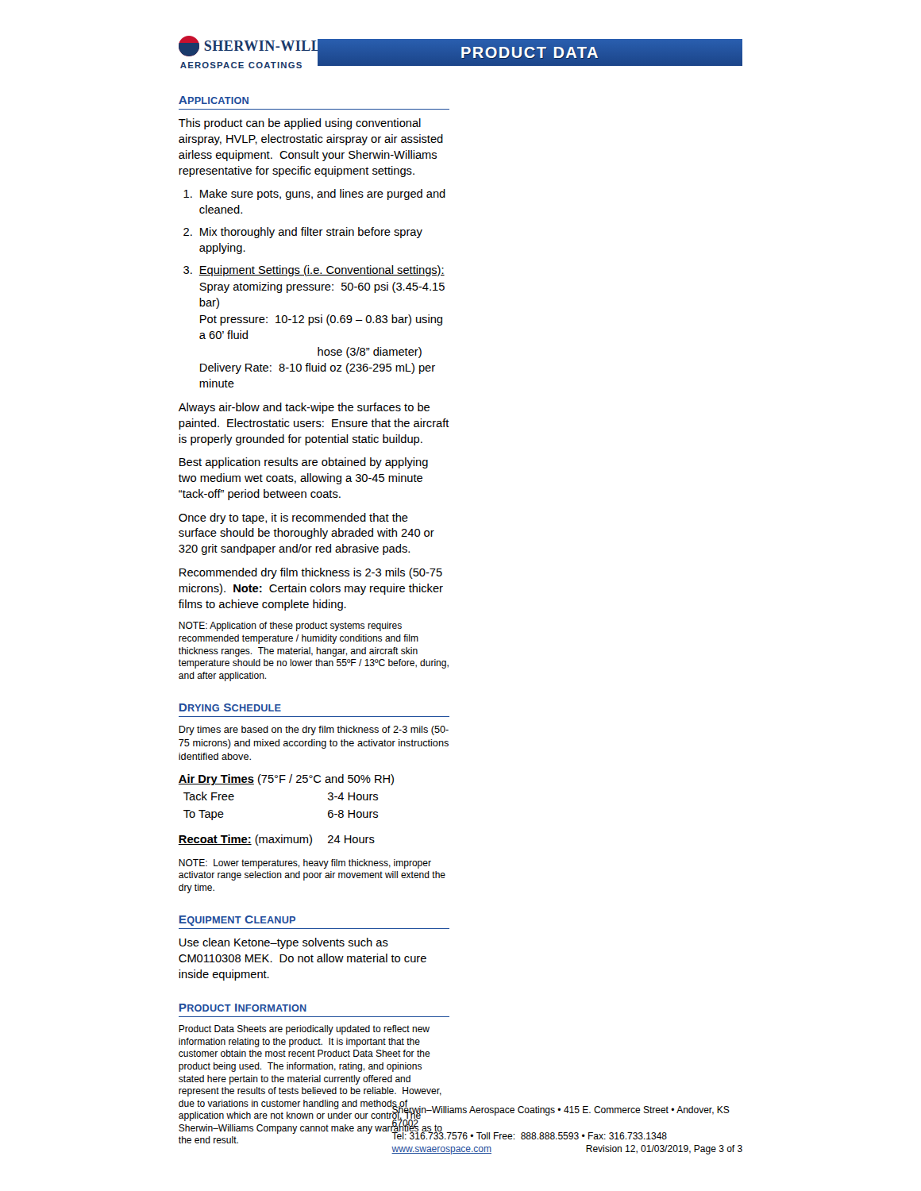SHERWIN-WILLIAMS
AEROSPACE COATINGS
PRODUCT DATA
APPLICATION
This product can be applied using conventional airspray, HVLP, electrostatic airspray or air assisted airless equipment. Consult your Sherwin-Williams representative for specific equipment settings.
Make sure pots, guns, and lines are purged and cleaned.
Mix thoroughly and filter strain before spray applying.
Equipment Settings (i.e. Conventional settings):
Spray atomizing pressure: 50-60 psi (3.45-4.15 bar)
Pot pressure: 10-12 psi (0.69 – 0.83 bar) using a 60’ fluid
hose (3/8” diameter)
Delivery Rate: 8-10 fluid oz (236-295 mL) per minute
Always air-blow and tack-wipe the surfaces to be painted. Electrostatic users: Ensure that the aircraft is properly grounded for potential static buildup.
Best application results are obtained by applying two medium wet coats, allowing a 30-45 minute “tack-off” period between coats.
Once dry to tape, it is recommended that the surface should be thoroughly abraded with 240 or 320 grit sandpaper and/or red abrasive pads.
Recommended dry film thickness is 2-3 mils (50-75 microns). Note: Certain colors may require thicker films to achieve complete hiding.
NOTE: Application of these product systems requires recommended temperature / humidity conditions and film thickness ranges. The material, hangar, and aircraft skin temperature should be no lower than 55ºF / 13ºC before, during, and after application.
DRYING SCHEDULE
Dry times are based on the dry film thickness of 2-3 mils (50-75 microns) and mixed according to the activator instructions identified above.
| Air Dry Times (75°F / 25°C and 50% RH) |
| Tack Free | 3-4 Hours |
| To Tape | 6-8 Hours |
| Recoat Time: (maximum) | 24 Hours |
NOTE: Lower temperatures, heavy film thickness, improper activator range selection and poor air movement will extend the dry time.
EQUIPMENT CLEANUP
Use clean Ketone–type solvents such as CM0110308 MEK. Do not allow material to cure inside equipment.
PRODUCT INFORMATION
Product Data Sheets are periodically updated to reflect new information relating to the product. It is important that the customer obtain the most recent Product Data Sheet for the product being used. The information, rating, and opinions stated here pertain to the material currently offered and represent the results of tests believed to be reliable. However, due to variations in customer handling and methods of application which are not known or under our control, The Sherwin–Williams Company cannot make any warranties as to the end result.
Sherwin–Williams Aerospace Coatings • 415 E. Commerce Street • Andover, KS 67002
Tel: 316.733.7576 • Toll Free: 888.888.5593 • Fax: 316.733.1348
www.swaerospace.com Revision 12, 01/03/2019, Page 3 of 3